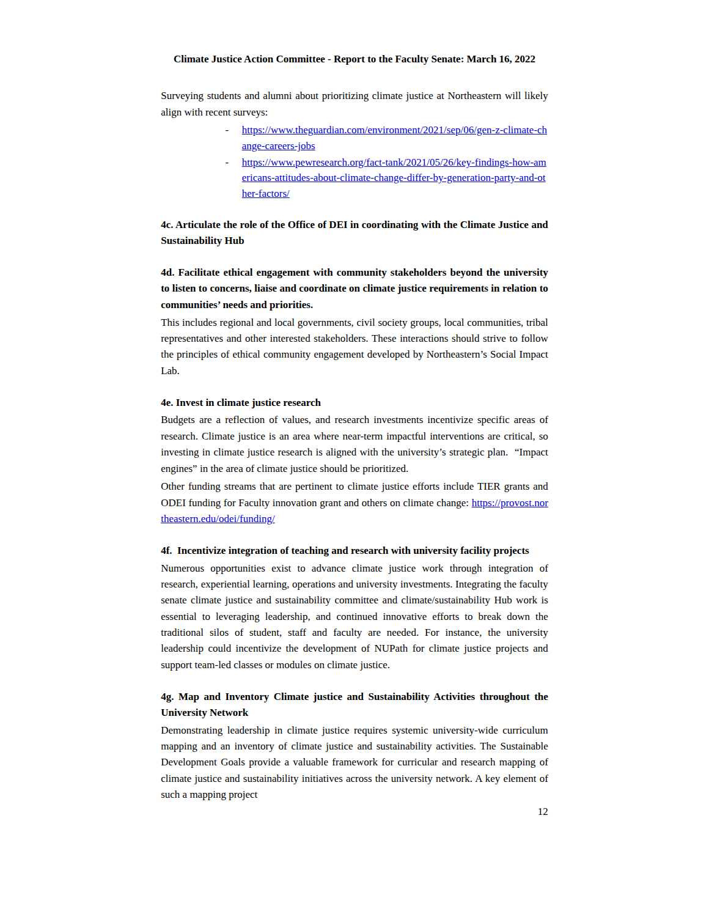Climate Justice Action Committee - Report to the Faculty Senate: March 16, 2022
Surveying students and alumni about prioritizing climate justice at Northeastern will likely align with recent surveys:
https://www.theguardian.com/environment/2021/sep/06/gen-z-climate-change-careers-jobs
https://www.pewresearch.org/fact-tank/2021/05/26/key-findings-how-americans-attitudes-about-climate-change-differ-by-generation-party-and-other-factors/
4c. Articulate the role of the Office of DEI in coordinating with the Climate Justice and Sustainability Hub
4d. Facilitate ethical engagement with community stakeholders beyond the university to listen to concerns, liaise and coordinate on climate justice requirements in relation to communities’ needs and priorities.
This includes regional and local governments, civil society groups, local communities, tribal representatives and other interested stakeholders. These interactions should strive to follow the principles of ethical community engagement developed by Northeastern’s Social Impact Lab.
4e. Invest in climate justice research
Budgets are a reflection of values, and research investments incentivize specific areas of research. Climate justice is an area where near-term impactful interventions are critical, so investing in climate justice research is aligned with the university’s strategic plan. “Impact engines” in the area of climate justice should be prioritized.
Other funding streams that are pertinent to climate justice efforts include TIER grants and ODEI funding for Faculty innovation grant and others on climate change: https://provost.northeastern.edu/odei/funding/
4f. Incentivize integration of teaching and research with university facility projects
Numerous opportunities exist to advance climate justice work through integration of research, experiential learning, operations and university investments. Integrating the faculty senate climate justice and sustainability committee and climate/sustainability Hub work is essential to leveraging leadership, and continued innovative efforts to break down the traditional silos of student, staff and faculty are needed. For instance, the university leadership could incentivize the development of NUPath for climate justice projects and support team-led classes or modules on climate justice.
4g. Map and Inventory Climate justice and Sustainability Activities throughout the University Network
Demonstrating leadership in climate justice requires systemic university-wide curriculum mapping and an inventory of climate justice and sustainability activities. The Sustainable Development Goals provide a valuable framework for curricular and research mapping of climate justice and sustainability initiatives across the university network. A key element of such a mapping project
12